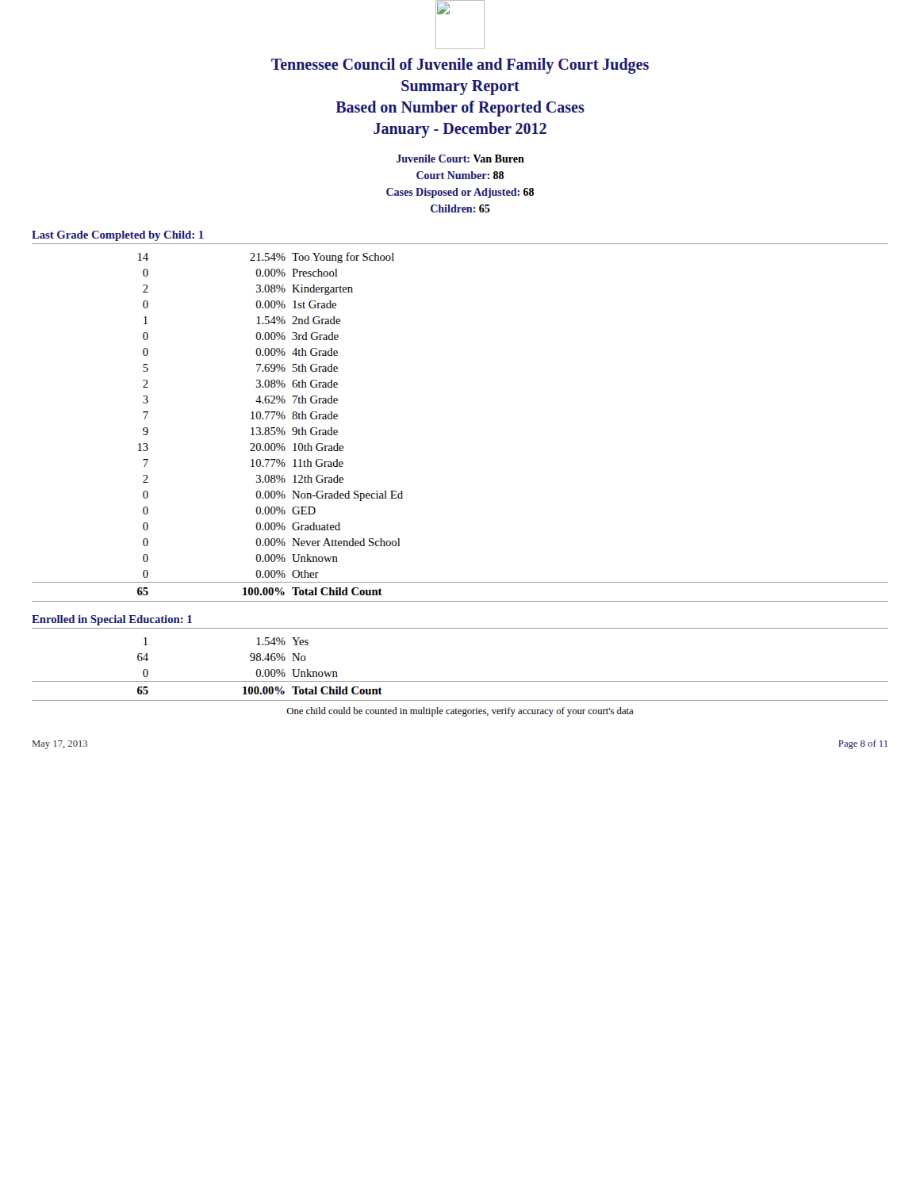Tennessee Council of Juvenile and Family Court Judges Summary Report Based on Number of Reported Cases January - December 2012
Juvenile Court: Van Buren
Court Number: 88
Cases Disposed or Adjusted: 68
Children: 65
Last Grade Completed by Child: 1
| 14 | 21.54% | Too Young for School |
| 0 | 0.00% | Preschool |
| 2 | 3.08% | Kindergarten |
| 0 | 0.00% | 1st Grade |
| 1 | 1.54% | 2nd Grade |
| 0 | 0.00% | 3rd Grade |
| 0 | 0.00% | 4th Grade |
| 5 | 7.69% | 5th Grade |
| 2 | 3.08% | 6th Grade |
| 3 | 4.62% | 7th Grade |
| 7 | 10.77% | 8th Grade |
| 9 | 13.85% | 9th Grade |
| 13 | 20.00% | 10th Grade |
| 7 | 10.77% | 11th Grade |
| 2 | 3.08% | 12th Grade |
| 0 | 0.00% | Non-Graded Special Ed |
| 0 | 0.00% | GED |
| 0 | 0.00% | Graduated |
| 0 | 0.00% | Never Attended School |
| 0 | 0.00% | Unknown |
| 0 | 0.00% | Other |
| 65 | 100.00% | Total Child Count |
Enrolled in Special Education: 1
| 1 | 1.54% | Yes |
| 64 | 98.46% | No |
| 0 | 0.00% | Unknown |
| 65 | 100.00% | Total Child Count |
One child could be counted in multiple categories, verify accuracy of your court's data
May 17, 2013 Page 8 of 11